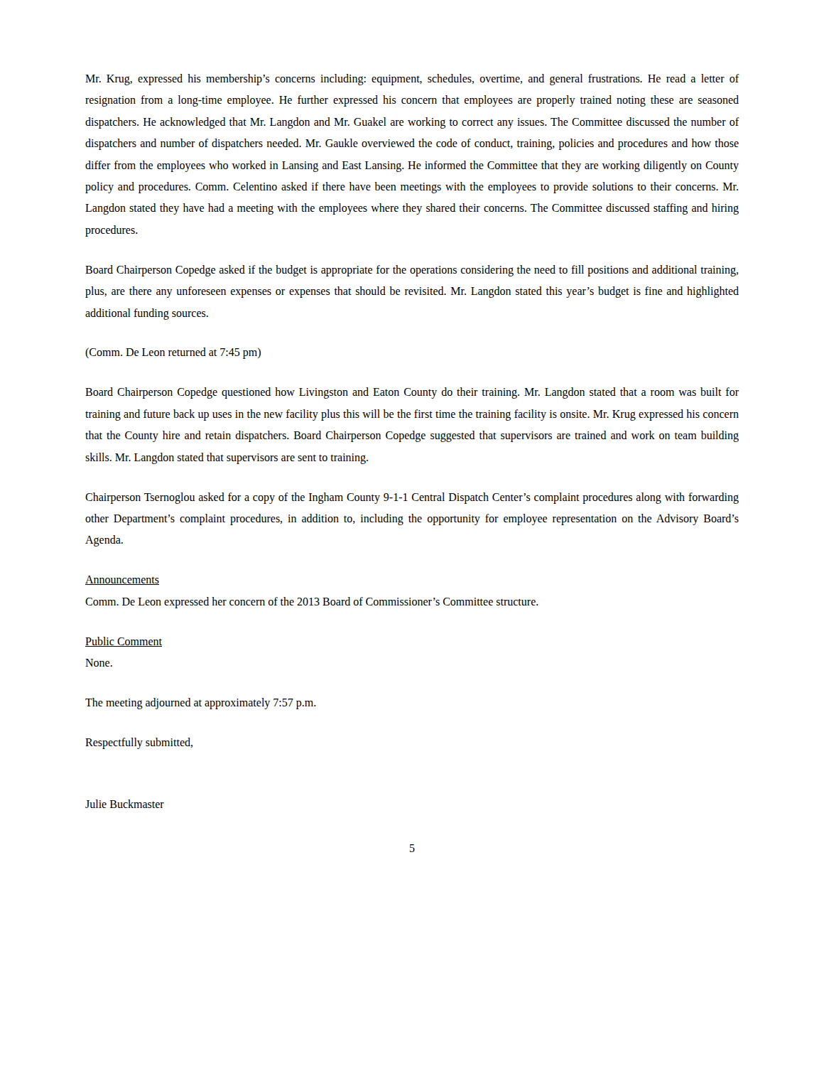Mr. Krug, expressed his membership’s concerns including: equipment, schedules, overtime, and general frustrations. He read a letter of resignation from a long-time employee. He further expressed his concern that employees are properly trained noting these are seasoned dispatchers. He acknowledged that Mr. Langdon and Mr. Guakel are working to correct any issues. The Committee discussed the number of dispatchers and number of dispatchers needed. Mr. Gaukle overviewed the code of conduct, training, policies and procedures and how those differ from the employees who worked in Lansing and East Lansing. He informed the Committee that they are working diligently on County policy and procedures. Comm. Celentino asked if there have been meetings with the employees to provide solutions to their concerns. Mr. Langdon stated they have had a meeting with the employees where they shared their concerns. The Committee discussed staffing and hiring procedures.
Board Chairperson Copedge asked if the budget is appropriate for the operations considering the need to fill positions and additional training, plus, are there any unforeseen expenses or expenses that should be revisited. Mr. Langdon stated this year’s budget is fine and highlighted additional funding sources.
(Comm. De Leon returned at 7:45 pm)
Board Chairperson Copedge questioned how Livingston and Eaton County do their training. Mr. Langdon stated that a room was built for training and future back up uses in the new facility plus this will be the first time the training facility is onsite. Mr. Krug expressed his concern that the County hire and retain dispatchers. Board Chairperson Copedge suggested that supervisors are trained and work on team building skills. Mr. Langdon stated that supervisors are sent to training.
Chairperson Tsernoglou asked for a copy of the Ingham County 9-1-1 Central Dispatch Center’s complaint procedures along with forwarding other Department’s complaint procedures, in addition to, including the opportunity for employee representation on the Advisory Board’s Agenda.
Announcements
Comm. De Leon expressed her concern of the 2013 Board of Commissioner’s Committee structure.
Public Comment
None.
The meeting adjourned at approximately 7:57 p.m.
Respectfully submitted,
Julie Buckmaster
5